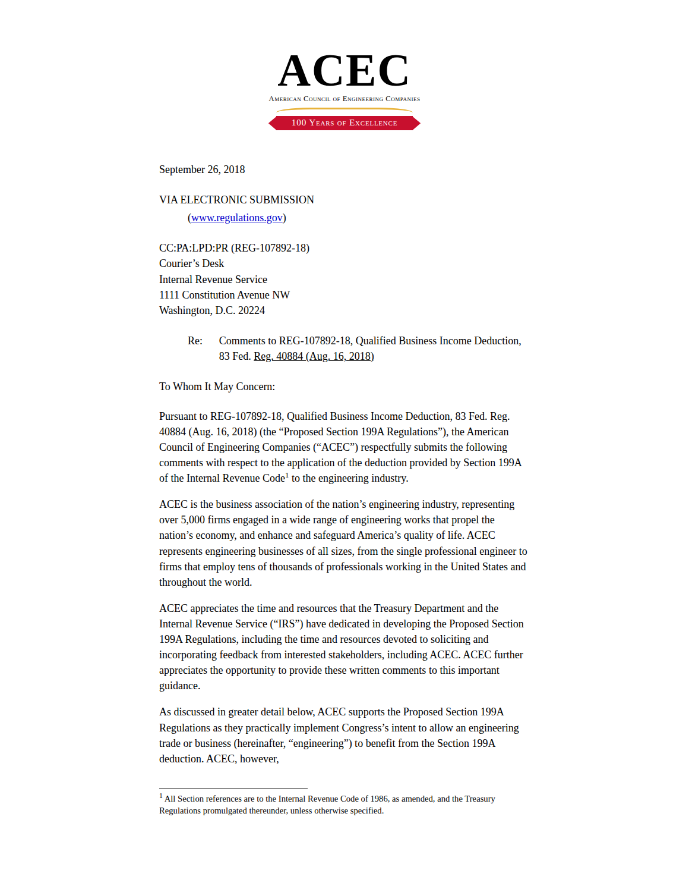ACEC
American Council of Engineering Companies
100 Years of Excellence
September 26, 2018
VIA ELECTRONIC SUBMISSION
(www.regulations.gov)
CC:PA:LPD:PR (REG-107892-18) Courier’s Desk Internal Revenue Service 1111 Constitution Avenue NW Washington, D.C. 20224
Re:
Comments to REG-107892-18, Qualified Business Income Deduction, 83 Fed. Reg. 40884 (Aug. 16, 2018)
To Whom It May Concern:
Pursuant to REG-107892-18, Qualified Business Income Deduction, 83 Fed. Reg. 40884 (Aug. 16, 2018) (the “Proposed Section 199A Regulations”), the American Council of Engineering Companies (“ACEC”) respectfully submits the following comments with respect to the application of the deduction provided by Section 199A of the Internal Revenue Code1 to the engineering industry.
ACEC is the business association of the nation’s engineering industry, representing over 5,000 firms engaged in a wide range of engineering works that propel the nation’s economy, and enhance and safeguard America’s quality of life. ACEC represents engineering businesses of all sizes, from the single professional engineer to firms that employ tens of thousands of professionals working in the United States and throughout the world.
ACEC appreciates the time and resources that the Treasury Department and the Internal Revenue Service (“IRS”) have dedicated in developing the Proposed Section 199A Regulations, including the time and resources devoted to soliciting and incorporating feedback from interested stakeholders, including ACEC. ACEC further appreciates the opportunity to provide these written comments to this important guidance.
As discussed in greater detail below, ACEC supports the Proposed Section 199A Regulations as they practically implement Congress’s intent to allow an engineering trade or business (hereinafter, “engineering”) to benefit from the Section 199A deduction. ACEC, however,
1 All Section references are to the Internal Revenue Code of 1986, as amended, and the Treasury Regulations promulgated thereunder, unless otherwise specified.